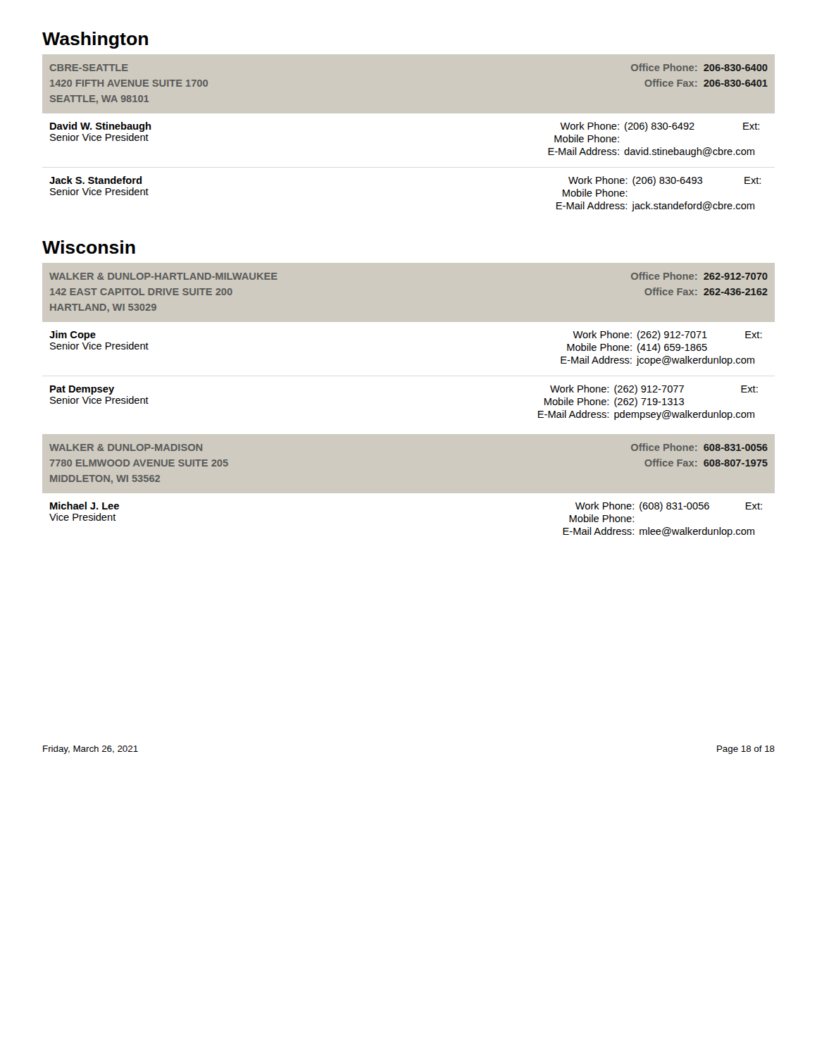Washington
| CBRE-SEATTLE 1420 FIFTH AVENUE SUITE 1700 SEATTLE, WA 98101 | Office Phone: 206-830-6400 Office Fax: 206-830-6401 |
| David W. Stinebaugh Senior Vice President | / Work Phone: / (206) 830-6492 / Ext: / / Mobile Phone: / / / / E-Mail Address: / david.stinebaugh@cbre.com / |
| Jack S. Standeford Senior Vice President | / Work Phone: / (206) 830-6493 / Ext: / / Mobile Phone: / / / / E-Mail Address: / jack.standeford@cbre.com / |
Wisconsin
| WALKER & DUNLOP-HARTLAND-MILWAUKEE 142 EAST CAPITOL DRIVE SUITE 200 HARTLAND, WI 53029 | Office Phone: 262-912-7070 Office Fax: 262-436-2162 |
| Jim Cope Senior Vice President | / Work Phone: / (262) 912-7071 / Ext: / / Mobile Phone: / (414) 659-1865 / / / E-Mail Address: / jcope@walkerdunlop.com / |
| Pat Dempsey Senior Vice President | / Work Phone: / (262) 912-7077 / Ext: / / Mobile Phone: / (262) 719-1313 / / / E-Mail Address: / pdempsey@walkerdunlop.com / |
| WALKER & DUNLOP-MADISON 7780 ELMWOOD AVENUE SUITE 205 MIDDLETON, WI 53562 | Office Phone: 608-831-0056 Office Fax: 608-807-1975 |
| Michael J. Lee Vice President | / Work Phone: / (608) 831-0056 / Ext: / / Mobile Phone: / / / / E-Mail Address: / mlee@walkerdunlop.com / |
Friday, March 26, 2021 Page 18 of 18